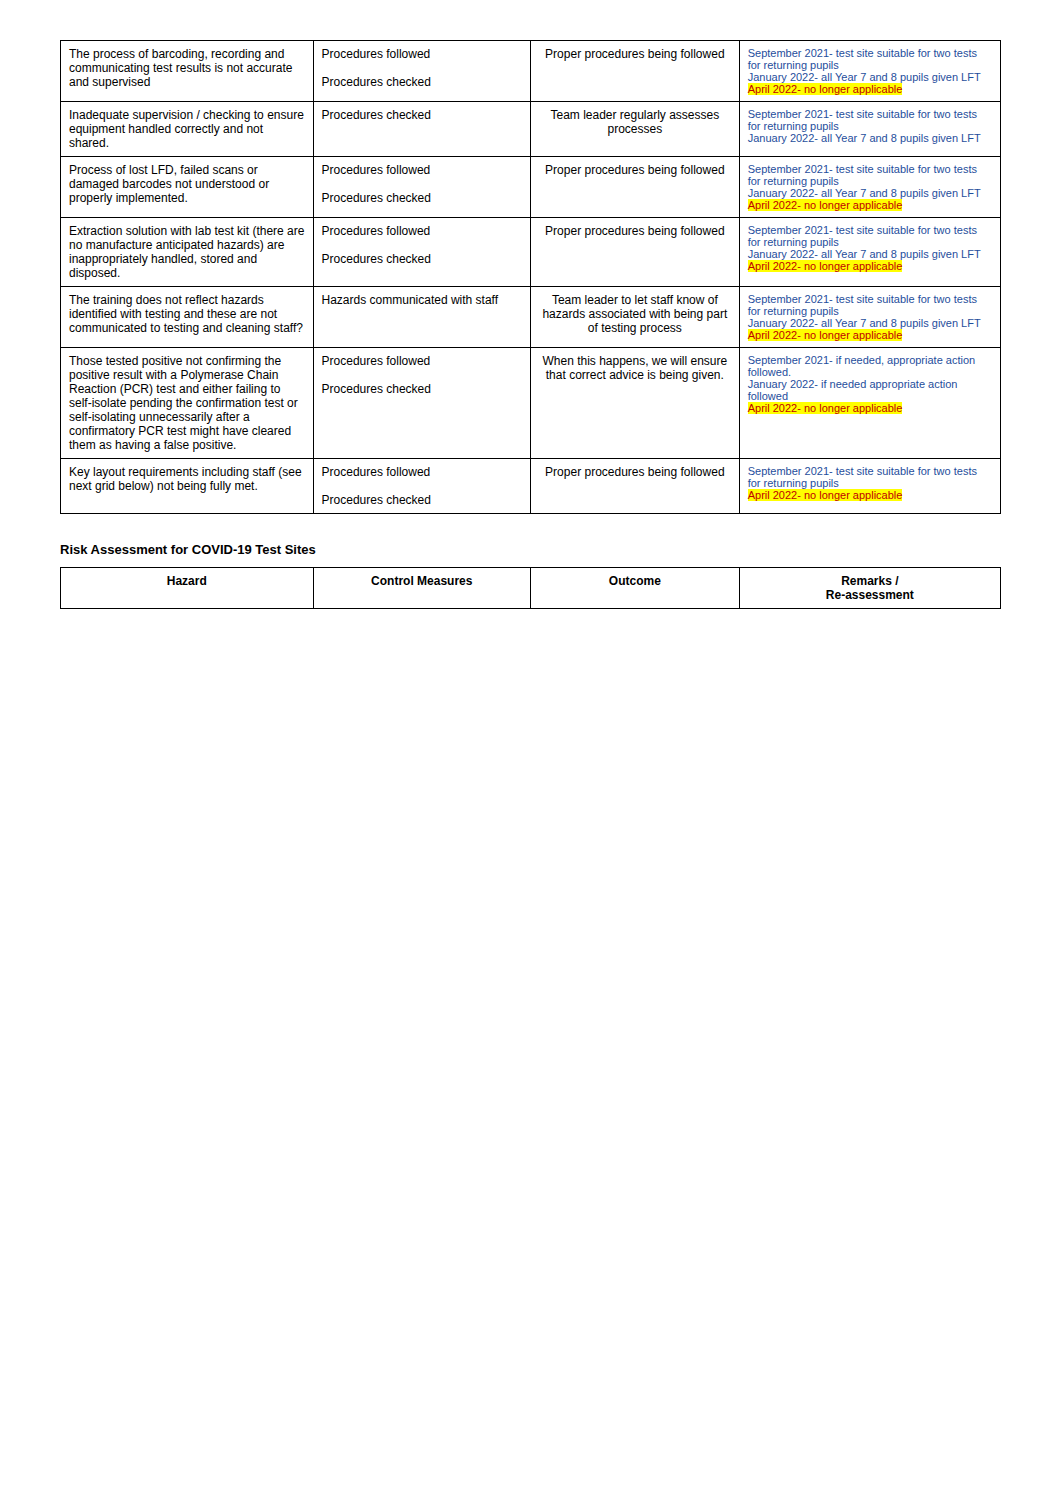| The process of barcoding, recording and communicating test results is not accurate and supervised | Procedures followed Procedures checked | Proper procedures being followed | September 2021- test site suitable for two tests for returning pupils January 2022- all Year 7 and 8 pupils given LFT April 2022- no longer applicable |
| Inadequate supervision / checking to ensure equipment handled correctly and not shared. | Procedures checked | Team leader regularly assesses processes | September 2021- test site suitable for two tests for returning pupils January 2022- all Year 7 and 8 pupils given LFT |
| Process of lost LFD, failed scans or damaged barcodes not understood or properly implemented. | Procedures followed Procedures checked | Proper procedures being followed | September 2021- test site suitable for two tests for returning pupils January 2022- all Year 7 and 8 pupils given LFT April 2022- no longer applicable |
| Extraction solution with lab test kit (there are no manufacture anticipated hazards) are inappropriately handled, stored and disposed. | Procedures followed Procedures checked | Proper procedures being followed | September 2021- test site suitable for two tests for returning pupils January 2022- all Year 7 and 8 pupils given LFT April 2022- no longer applicable |
| The training does not reflect hazards identified with testing and these are not communicated to testing and cleaning staff? | Hazards communicated with staff | Team leader to let staff know of hazards associated with being part of testing process | September 2021- test site suitable for two tests for returning pupils January 2022- all Year 7 and 8 pupils given LFT April 2022- no longer applicable |
| Those tested positive not confirming the positive result with a Polymerase Chain Reaction (PCR) test and either failing to self-isolate pending the confirmation test or self-isolating unnecessarily after a confirmatory PCR test might have cleared them as having a false positive. | Procedures followed Procedures checked | When this happens, we will ensure that correct advice is being given. | September 2021- if needed, appropriate action followed. January 2022- if needed appropriate action followed April 2022- no longer applicable |
| Key layout requirements including staff (see next grid below) not being fully met. | Procedures followed Procedures checked | Proper procedures being followed | September 2021- test site suitable for two tests for returning pupils April 2022- no longer applicable |
Risk Assessment for COVID-19 Test Sites
| Hazard | Control Measures | Outcome | Remarks / Re-assessment |